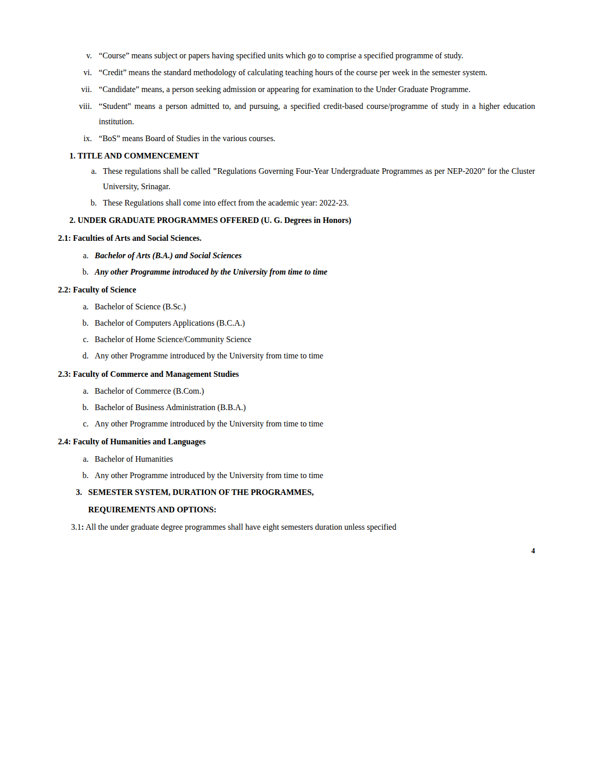“Course” means subject or papers having specified units which go to comprise a specified programme of study.
“Credit” means the standard methodology of calculating teaching hours of the course per week in the semester system.
“Candidate” means, a person seeking admission or appearing for examination to the Under Graduate Programme.
“Student” means a person admitted to, and pursuing, a specified credit-based course/programme of study in a higher education institution.
“BoS” means Board of Studies in the various courses.
TITLE AND COMMENCEMENT
These regulations shall be called "Regulations Governing Four-Year Undergraduate Programmes as per NEP-2020” for the Cluster University, Srinagar.
These Regulations shall come into effect from the academic year: 2022-23.
UNDER GRADUATE PROGRAMMES OFFERED (U. G. Degrees in Honors)
2.1: Faculties of Arts and Social Sciences.
Bachelor of Arts (B.A.) and Social Sciences
Any other Programme introduced by the University from time to time
2.2: Faculty of Science
Bachelor of Science (B.Sc.)
Bachelor of Computers Applications (B.C.A.)
Bachelor of Home Science/Community Science
Any other Programme introduced by the University from time to time
2.3: Faculty of Commerce and Management Studies
Bachelor of Commerce (B.Com.)
Bachelor of Business Administration (B.B.A.)
Any other Programme introduced by the University from time to time
2.4: Faculty of Humanities and Languages
Bachelor of Humanities
Any other Programme introduced by the University from time to time
3. SEMESTER SYSTEM, DURATION OF THE PROGRAMMES,
REQUIREMENTS AND OPTIONS:
3.1: All the under graduate degree programmes shall have eight semesters duration unless specified
4